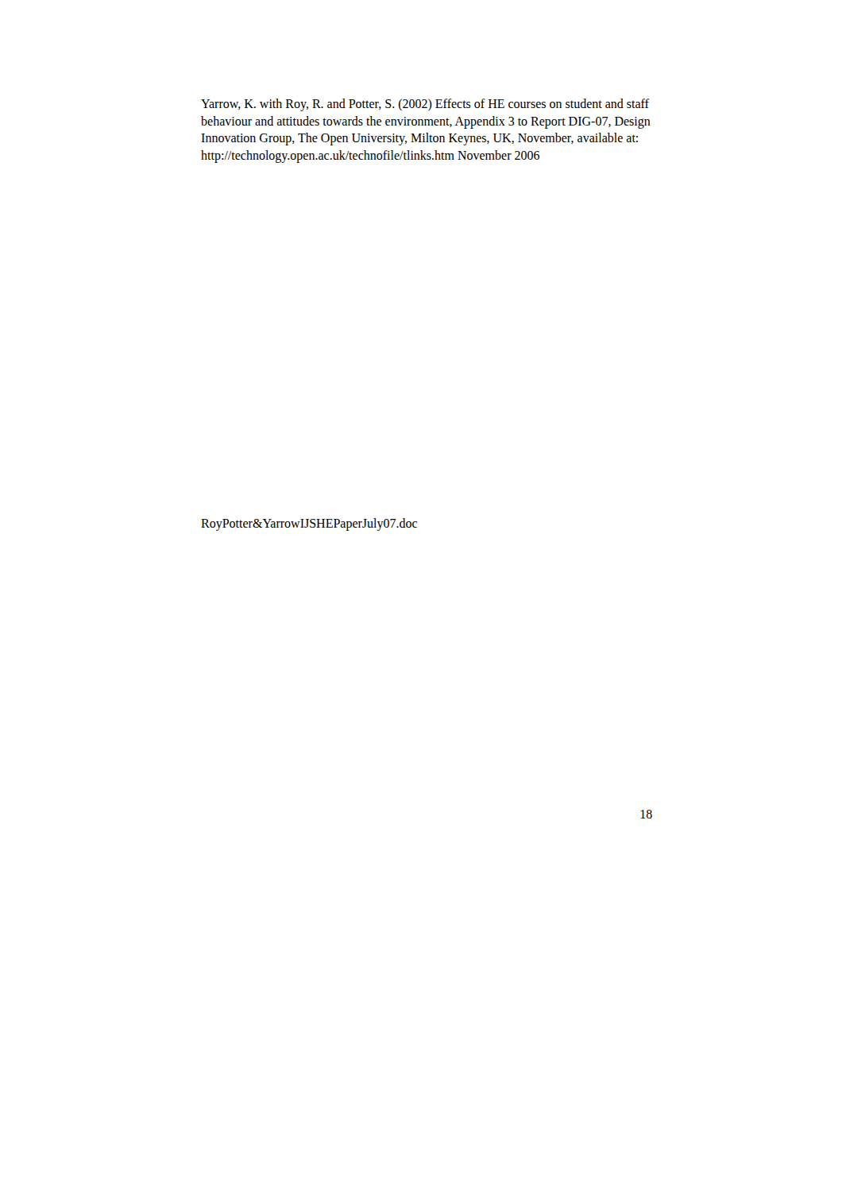Yarrow, K. with Roy, R. and Potter, S. (2002) Effects of HE courses on student and staff behaviour and attitudes towards the environment, Appendix 3 to Report DIG-07, Design Innovation Group, The Open University, Milton Keynes, UK, November, available at: http://technology.open.ac.uk/technofile/tlinks.htm November 2006
RoyPotter&YarrowIJSHEPaperJuly07.doc
18